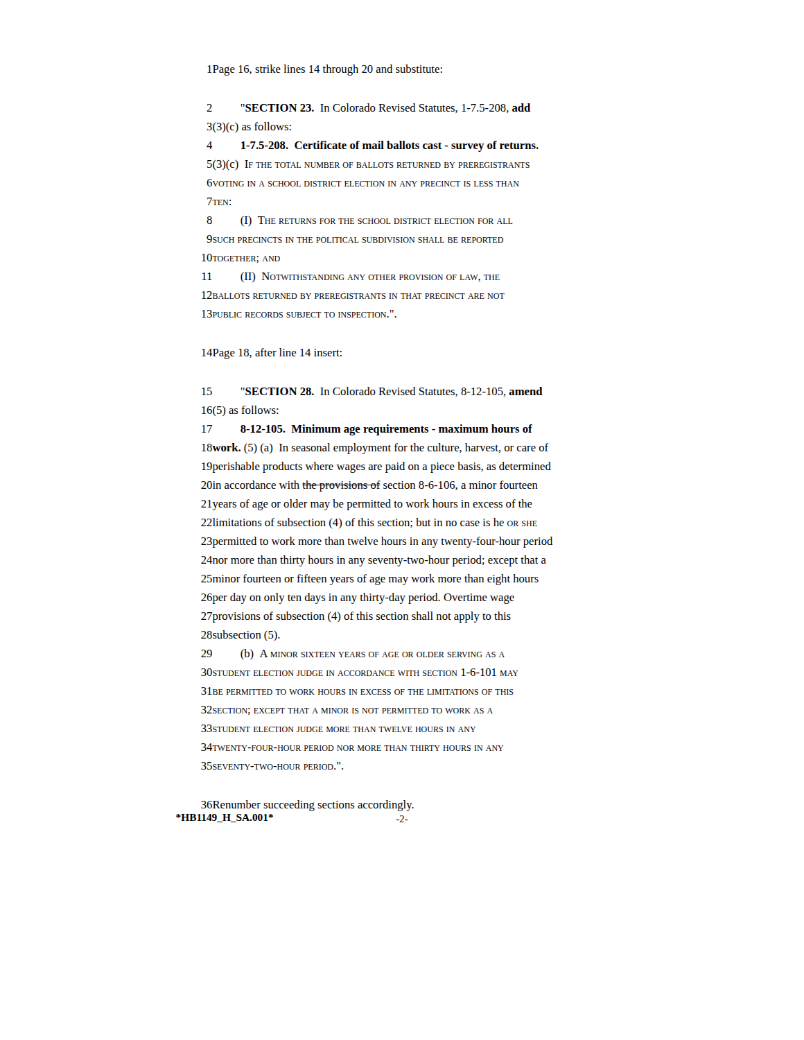| 1 | Page 16, strike lines 14 through 20 and substitute: |
| 2 | " SECTION 23. In Colorado Revised Statutes, 1-7.5-208, add |
| 3 | (3)(c) as follows: |
| 4 | 1-7.5-208. Certificate of mail ballots cast - survey of returns. |
| 5 | (3)(c) If the total number of ballots returned by preregistrants |
| 6 | voting in a school district election in any precinct is less than |
| 7 | ten: |
| 8 | (I) The returns for the school district election for all |
| 9 | such precincts in the political subdivision shall be reported |
| 10 | together; and |
| 11 | (II) Notwithstanding any other provision of law, the |
| 12 | ballots returned by preregistrants in that precinct are not |
| 13 | public records subject to inspection. ". |
| 14 | Page 18, after line 14 insert: |
| 15 | " SECTION 28. In Colorado Revised Statutes, 8-12-105, amend |
| 16 | (5) as follows: |
| 17 | 8-12-105. Minimum age requirements - maximum hours of |
| 18 | work. (5) (a) In seasonal employment for the culture, harvest, or care of |
| 19 | perishable products where wages are paid on a piece basis, as determined |
| 20 | in accordance with the provisions of section 8-6-106, a minor fourteen |
| 21 | years of age or older may be permitted to work hours in excess of the |
| 22 | limitations of subsection (4) of this section; but in no case is he or she |
| 23 | permitted to work more than twelve hours in any twenty-four-hour period |
| 24 | nor more than thirty hours in any seventy-two-hour period; except that a |
| 25 | minor fourteen or fifteen years of age may work more than eight hours |
| 26 | per day on only ten days in any thirty-day period. Overtime wage |
| 27 | provisions of subsection (4) of this section shall not apply to this |
| 28 | subsection (5). |
| 29 | (b) A minor sixteen years of age or older serving as a |
| 30 | student election judge in accordance with section 1-6-101 may |
| 31 | be permitted to work hours in excess of the limitations of this |
| 32 | section; except that a minor is not permitted to work as a |
| 33 | student election judge more than twelve hours in any |
| 34 | twenty-four-hour period nor more than thirty hours in any |
| 35 | seventy-two-hour period. ". |
| 36 | Renumber succeeding sections accordingly. |
*HB1149_H_SA.001* -2-